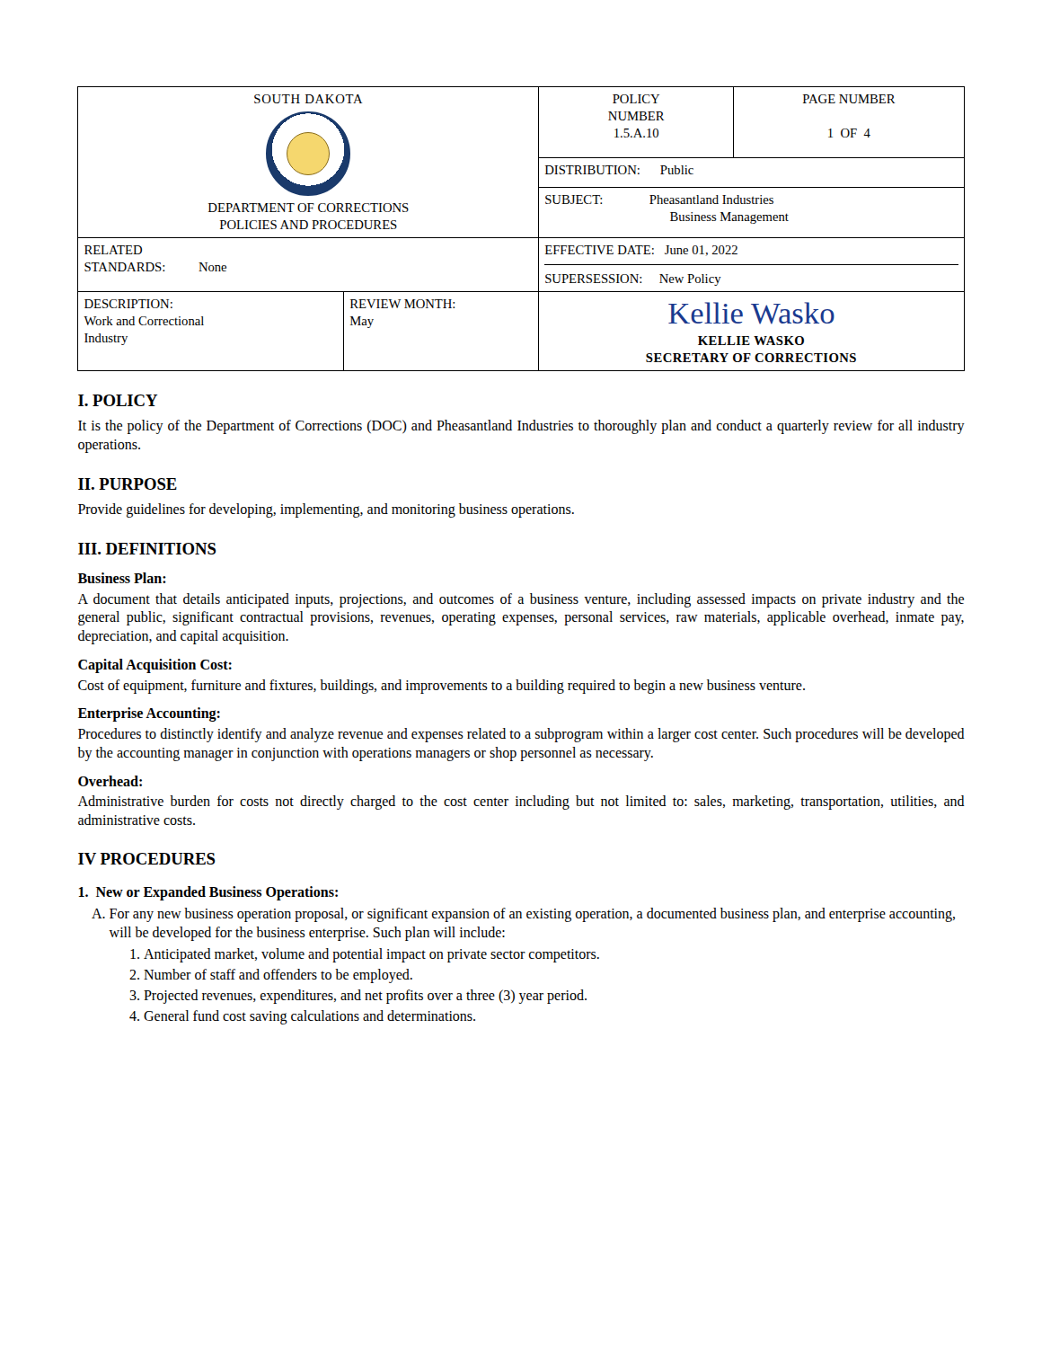| SOUTH DAKOTA DEPARTMENT OF CORRECTIONS POLICIES AND PROCEDURES | POLICY NUMBER 1.5.A.10 | PAGE NUMBER 1 OF 4 |
| DISTRIBUTION: Public |
| SUBJECT: Pheasantland Industries Business Management |
| RELATED STANDARDS: None | EFFECTIVE DATE: June 01, 2022 SUPERSESSION: New Policy |
| DESCRIPTION: Work and Correctional Industry | REVIEW MONTH: May | Kellie Wasko KELLIE WASKO SECRETARY OF CORRECTIONS |
I. POLICY
It is the policy of the Department of Corrections (DOC) and Pheasantland Industries to thoroughly plan and conduct a quarterly review for all industry operations.
II. PURPOSE
Provide guidelines for developing, implementing, and monitoring business operations.
III. DEFINITIONS
Business Plan:
A document that details anticipated inputs, projections, and outcomes of a business venture, including assessed impacts on private industry and the general public, significant contractual provisions, revenues, operating expenses, personal services, raw materials, applicable overhead, inmate pay, depreciation, and capital acquisition.
Capital Acquisition Cost:
Cost of equipment, furniture and fixtures, buildings, and improvements to a building required to begin a new business venture.
Enterprise Accounting:
Procedures to distinctly identify and analyze revenue and expenses related to a subprogram within a larger cost center. Such procedures will be developed by the accounting manager in conjunction with operations managers or shop personnel as necessary.
Overhead:
Administrative burden for costs not directly charged to the cost center including but not limited to: sales, marketing, transportation, utilities, and administrative costs.
IV PROCEDURES
1. New or Expanded Business Operations:
For any new business operation proposal, or significant expansion of an existing operation, a documented business plan, and enterprise accounting, will be developed for the business enterprise. Such plan will include:
Anticipated market, volume and potential impact on private sector competitors.
Number of staff and offenders to be employed.
Projected revenues, expenditures, and net profits over a three (3) year period.
General fund cost saving calculations and determinations.